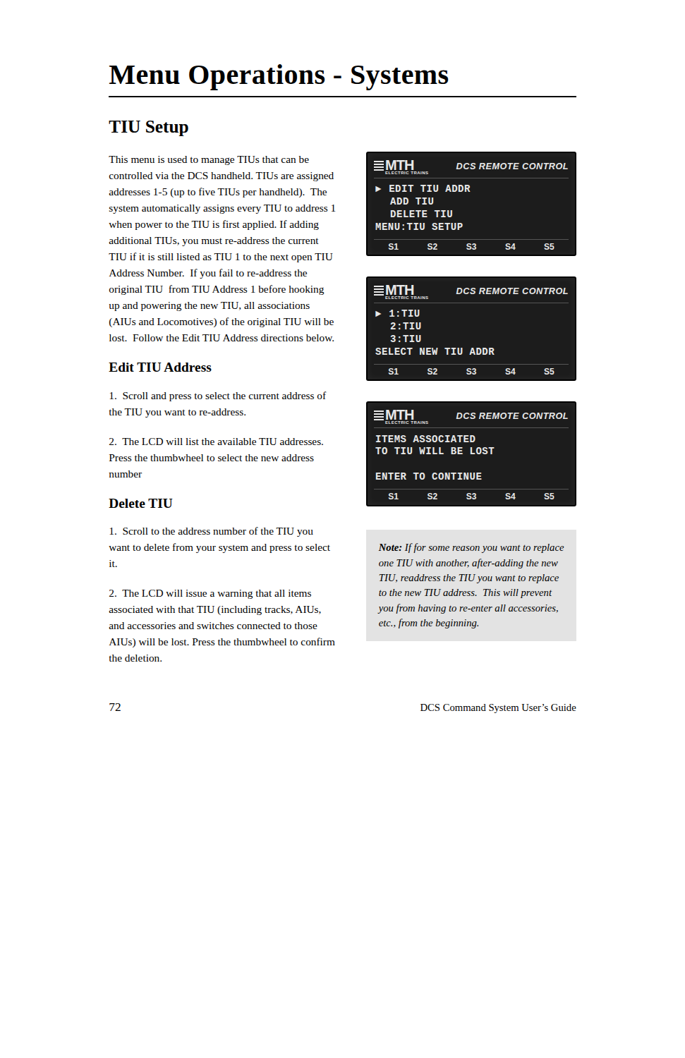Menu Operations - Systems
TIU Setup
This menu is used to manage TIUs that can be controlled via the DCS handheld. TIUs are assigned addresses 1-5 (up to five TIUs per handheld). The system automatically assigns every TIU to address 1 when power to the TIU is first applied. If adding additional TIUs, you must re-address the current TIU if it is still listed as TIU 1 to the next open TIU Address Number. If you fail to re-address the original TIU from TIU Address 1 before hooking up and powering the new TIU, all associations (AIUs and Locomotives) of the original TIU will be lost. Follow the Edit TIU Address directions below.
Edit TIU Address
1. Scroll and press to select the current address of the TIU you want to re-address.
2. The LCD will list the available TIU addresses. Press the thumbwheel to select the new address number
Delete TIU
1. Scroll to the address number of the TIU you want to delete from your system and press to select it.
2. The LCD will issue a warning that all items associated with that TIU (including tracks, AIUs, and accessories and switches connected to those AIUs) will be lost. Press the thumbwheel to confirm the deletion.
MTH ELECTRIC TRAINS
DCS REMOTE CONTROL
►EDIT TIU ADDR
ADD TIU
DELETE TIU
MENU:TIU SETUP
S1 S2 S3 S4 S5
MTH ELECTRIC TRAINS
DCS REMOTE CONTROL
►1:TIU
2:TIU
3:TIU
SELECT NEW TIU ADDR
S1 S2 S3 S4 S5
MTH ELECTRIC TRAINS
DCS REMOTE CONTROL
ITEMS ASSOCIATED
TO TIU WILL BE LOST
ENTER TO CONTINUE
S1 S2 S3 S4 S5
Note: If for some reason you want to replace one TIU with another, after-adding the new TIU, readdress the TIU you want to replace to the new TIU address. This will prevent you from having to re-enter all accessories, etc., from the beginning.
72 DCS Command System User’s Guide